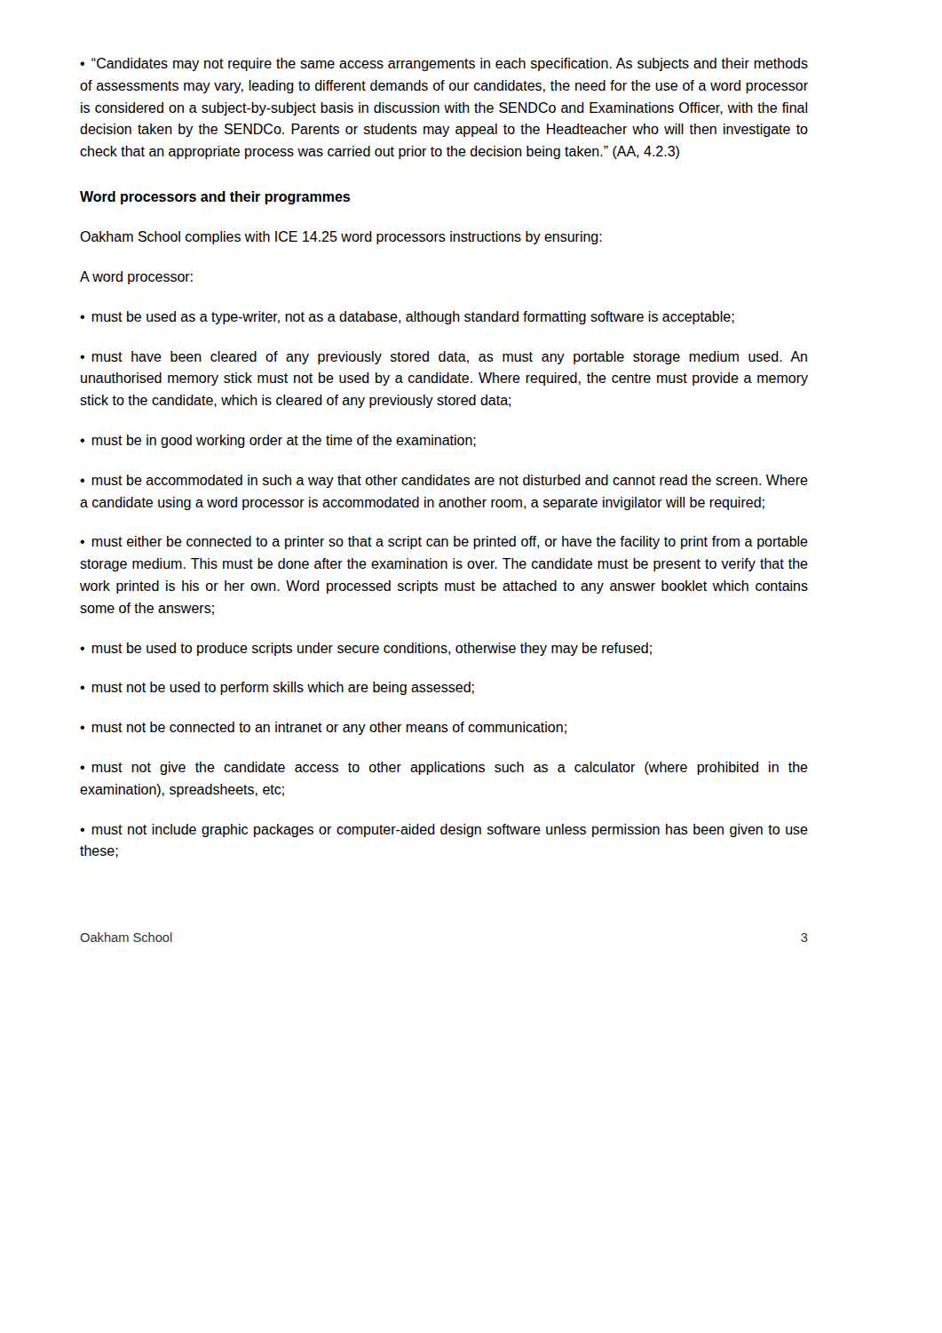“Candidates may not require the same access arrangements in each specification. As subjects and their methods of assessments may vary, leading to different demands of our candidates, the need for the use of a word processor is considered on a subject-by-subject basis in discussion with the SENDCo and Examinations Officer, with the final decision taken by the SENDCo. Parents or students may appeal to the Headteacher who will then investigate to check that an appropriate process was carried out prior to the decision being taken.” (AA, 4.2.3)
Word processors and their programmes
Oakham School complies with ICE 14.25 word processors instructions by ensuring:
A word processor:
must be used as a type-writer, not as a database, although standard formatting software is acceptable;
must have been cleared of any previously stored data, as must any portable storage medium used. An unauthorised memory stick must not be used by a candidate. Where required, the centre must provide a memory stick to the candidate, which is cleared of any previously stored data;
must be in good working order at the time of the examination;
must be accommodated in such a way that other candidates are not disturbed and cannot read the screen. Where a candidate using a word processor is accommodated in another room, a separate invigilator will be required;
must either be connected to a printer so that a script can be printed off, or have the facility to print from a portable storage medium. This must be done after the examination is over. The candidate must be present to verify that the work printed is his or her own. Word processed scripts must be attached to any answer booklet which contains some of the answers;
must be used to produce scripts under secure conditions, otherwise they may be refused;
must not be used to perform skills which are being assessed;
must not be connected to an intranet or any other means of communication;
must not give the candidate access to other applications such as a calculator (where prohibited in the examination), spreadsheets, etc;
must not include graphic packages or computer-aided design software unless permission has been given to use these;
Oakham School 3